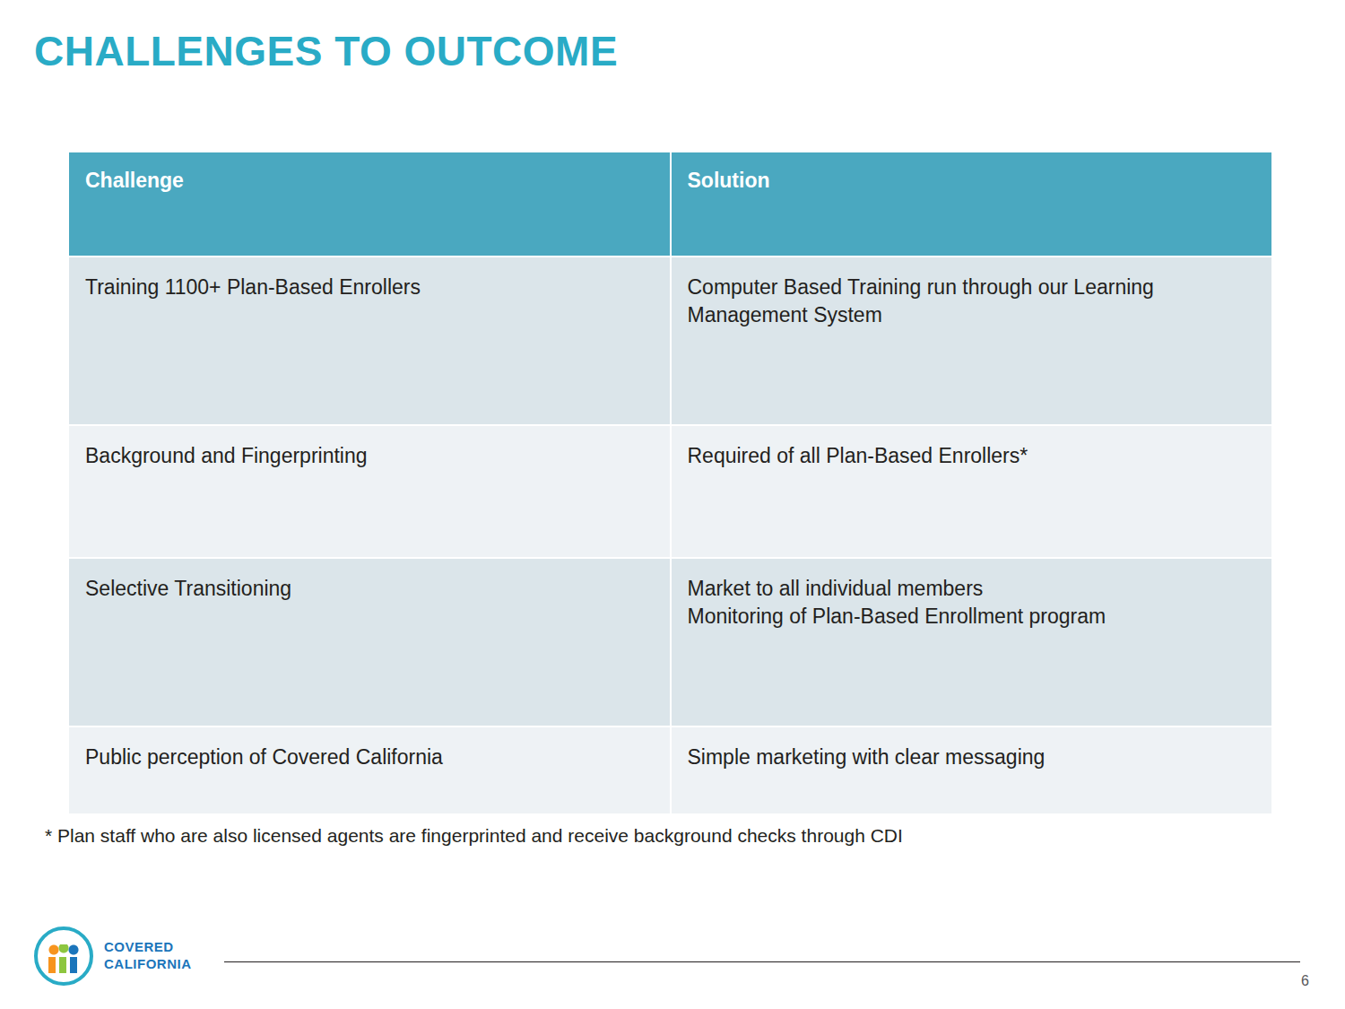CHALLENGES TO OUTCOME
| Challenge | Solution |
| --- | --- |
| Training 1100+ Plan-Based Enrollers | Computer Based Training run through our Learning Management System |
| Background and Fingerprinting | Required of all Plan-Based Enrollers* |
| Selective Transitioning | Market to all individual members Monitoring of Plan-Based Enrollment program |
| Public perception of Covered California | Simple marketing with clear messaging |
* Plan staff who are also licensed agents are fingerprinted and receive background checks through CDI
COVERED
CALIFORNIA
6